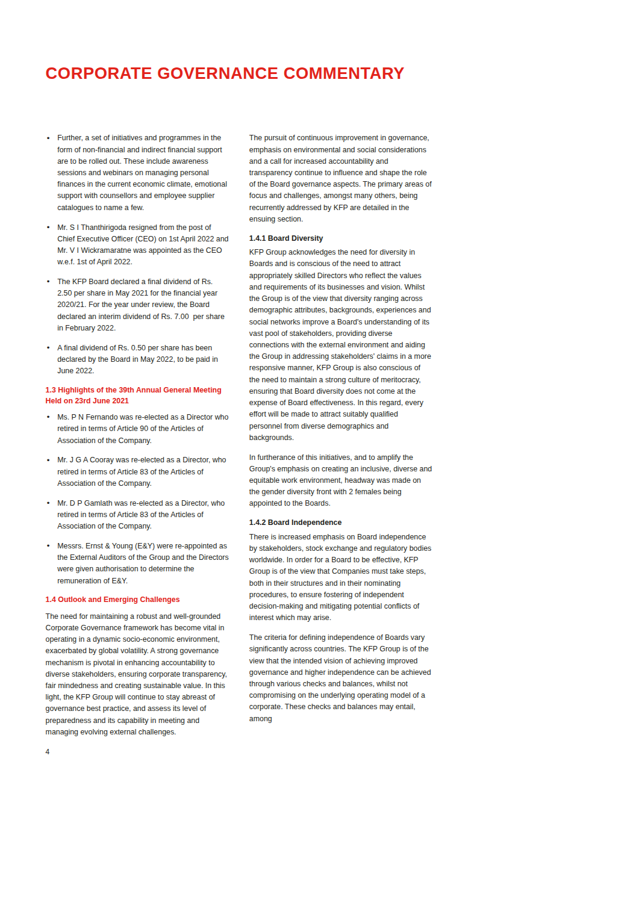Corporate Governance Commentary
Further, a set of initiatives and programmes in the form of non-financial and indirect financial support are to be rolled out. These include awareness sessions and webinars on managing personal finances in the current economic climate, emotional support with counsellors and employee supplier catalogues to name a few.
Mr. S I Thanthirigoda resigned from the post of Chief Executive Officer (CEO) on 1st April 2022 and Mr. V I Wickramaratne was appointed as the CEO w.e.f. 1st of April 2022.
The KFP Board declared a final dividend of Rs. 2.50 per share in May 2021 for the financial year 2020/21. For the year under review, the Board declared an interim dividend of Rs. 7.00 per share in February 2022.
A final dividend of Rs. 0.50 per share has been declared by the Board in May 2022, to be paid in June 2022.
1.3 Highlights of the 39th Annual General Meeting Held on 23rd June 2021
Ms. P N Fernando was re-elected as a Director who retired in terms of Article 90 of the Articles of Association of the Company.
Mr. J G A Cooray was re-elected as a Director, who retired in terms of Article 83 of the Articles of Association of the Company.
Mr. D P Gamlath was re-elected as a Director, who retired in terms of Article 83 of the Articles of Association of the Company.
Messrs. Ernst & Young (E&Y) were re-appointed as the External Auditors of the Group and the Directors were given authorisation to determine the remuneration of E&Y.
1.4 Outlook and Emerging Challenges
The need for maintaining a robust and well-grounded Corporate Governance framework has become vital in operating in a dynamic socio-economic environment, exacerbated by global volatility. A strong governance mechanism is pivotal in enhancing accountability to diverse stakeholders, ensuring corporate transparency, fair mindedness and creating sustainable value. In this light, the KFP Group will continue to stay abreast of governance best practice, and assess its level of preparedness and its capability in meeting and managing evolving external challenges.
The pursuit of continuous improvement in governance, emphasis on environmental and social considerations and a call for increased accountability and transparency continue to influence and shape the role of the Board governance aspects. The primary areas of focus and challenges, amongst many others, being recurrently addressed by KFP are detailed in the ensuing section.
1.4.1 Board Diversity
KFP Group acknowledges the need for diversity in Boards and is conscious of the need to attract appropriately skilled Directors who reflect the values and requirements of its businesses and vision. Whilst the Group is of the view that diversity ranging across demographic attributes, backgrounds, experiences and social networks improve a Board's understanding of its vast pool of stakeholders, providing diverse connections with the external environment and aiding the Group in addressing stakeholders' claims in a more responsive manner, KFP Group is also conscious of the need to maintain a strong culture of meritocracy, ensuring that Board diversity does not come at the expense of Board effectiveness. In this regard, every effort will be made to attract suitably qualified personnel from diverse demographics and backgrounds.
In furtherance of this initiatives, and to amplify the Group's emphasis on creating an inclusive, diverse and equitable work environment, headway was made on the gender diversity front with 2 females being appointed to the Boards.
1.4.2 Board Independence
There is increased emphasis on Board independence by stakeholders, stock exchange and regulatory bodies worldwide. In order for a Board to be effective, KFP Group is of the view that Companies must take steps, both in their structures and in their nominating procedures, to ensure fostering of independent decision-making and mitigating potential conflicts of interest which may arise.
The criteria for defining independence of Boards vary significantly across countries. The KFP Group is of the view that the intended vision of achieving improved governance and higher independence can be achieved through various checks and balances, whilst not compromising on the underlying operating model of a corporate. These checks and balances may entail, among
4